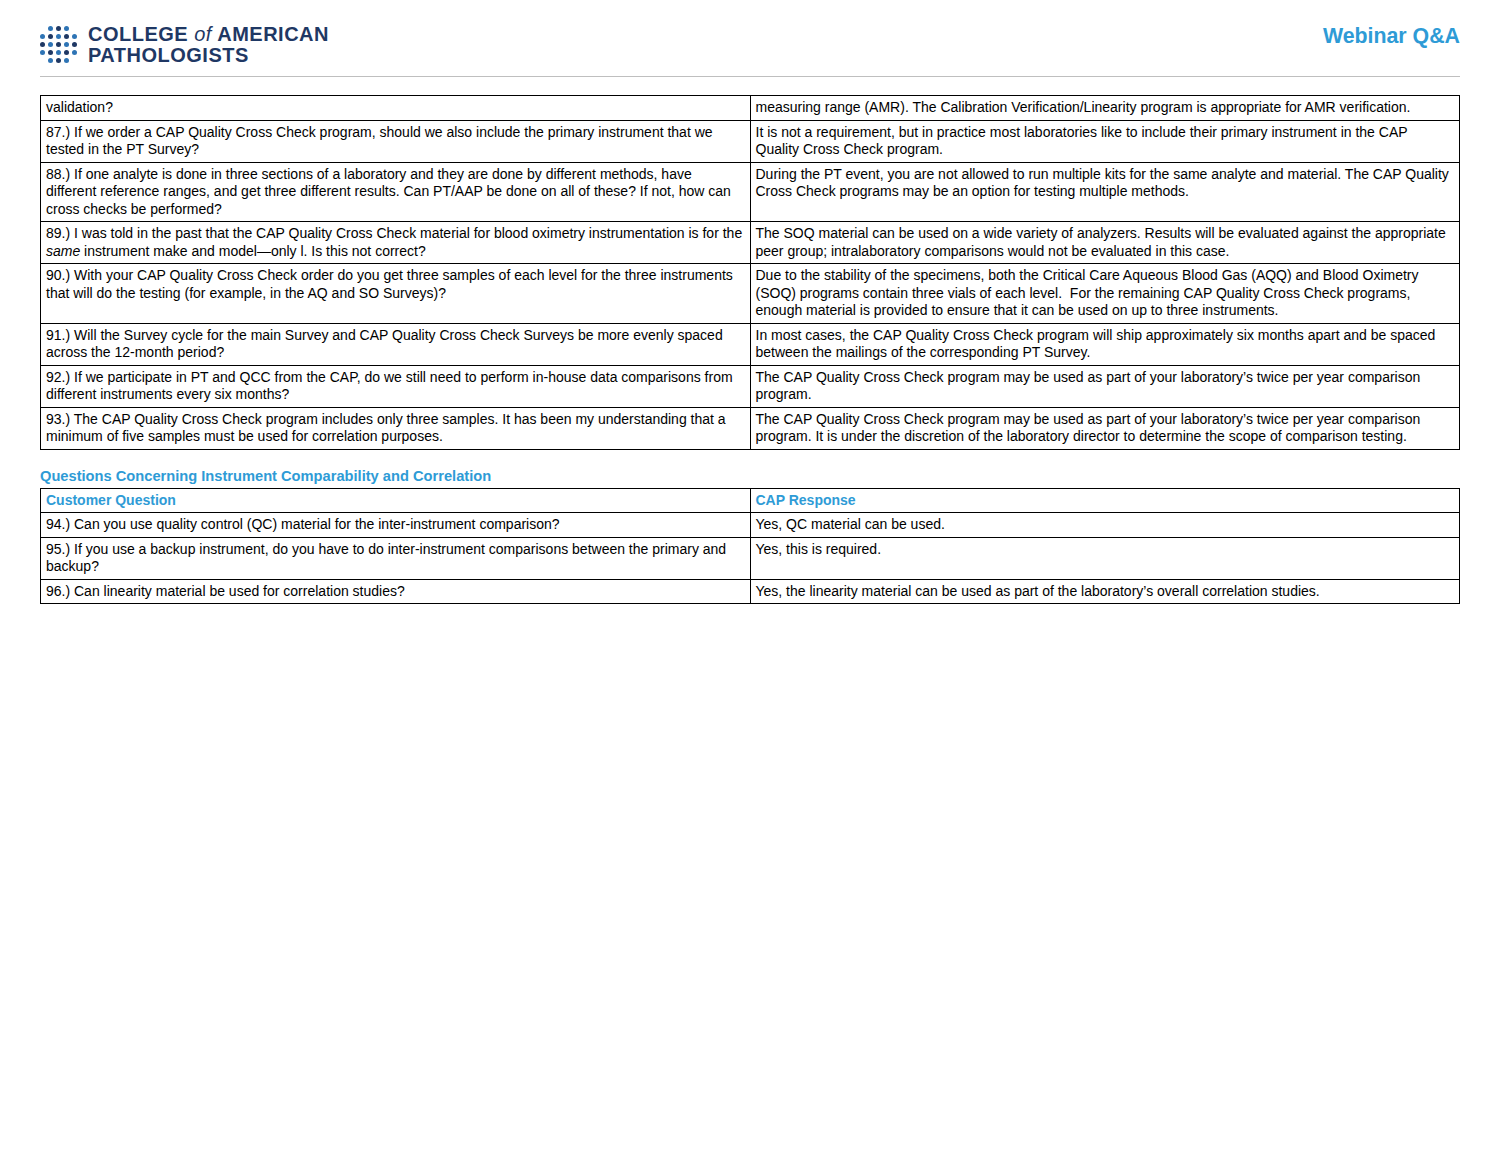COLLEGE of AMERICAN
PATHOLOGISTS
Webinar Q&A
| validation? | measuring range (AMR). The Calibration Verification/Linearity program is appropriate for AMR verification. |
| 87.) If we order a CAP Quality Cross Check program, should we also include the primary instrument that we tested in the PT Survey? | It is not a requirement, but in practice most laboratories like to include their primary instrument in the CAP Quality Cross Check program. |
| 88.) If one analyte is done in three sections of a laboratory and they are done by different methods, have different reference ranges, and get three different results. Can PT/AAP be done on all of these? If not, how can cross checks be performed? | During the PT event, you are not allowed to run multiple kits for the same analyte and material. The CAP Quality Cross Check programs may be an option for testing multiple methods. |
| 89.) I was told in the past that the CAP Quality Cross Check material for blood oximetry instrumentation is for the same instrument make and model—only l. Is this not correct? | The SOQ material can be used on a wide variety of analyzers. Results will be evaluated against the appropriate peer group; intralaboratory comparisons would not be evaluated in this case. |
| 90.) With your CAP Quality Cross Check order do you get three samples of each level for the three instruments that will do the testing (for example, in the AQ and SO Surveys)? | Due to the stability of the specimens, both the Critical Care Aqueous Blood Gas (AQQ) and Blood Oximetry (SOQ) programs contain three vials of each level. For the remaining CAP Quality Cross Check programs, enough material is provided to ensure that it can be used on up to three instruments. |
| 91.) Will the Survey cycle for the main Survey and CAP Quality Cross Check Surveys be more evenly spaced across the 12-month period? | In most cases, the CAP Quality Cross Check program will ship approximately six months apart and be spaced between the mailings of the corresponding PT Survey. |
| 92.) If we participate in PT and QCC from the CAP, do we still need to perform in-house data comparisons from different instruments every six months? | The CAP Quality Cross Check program may be used as part of your laboratory’s twice per year comparison program. |
| 93.) The CAP Quality Cross Check program includes only three samples. It has been my understanding that a minimum of five samples must be used for correlation purposes. | The CAP Quality Cross Check program may be used as part of your laboratory’s twice per year comparison program. It is under the discretion of the laboratory director to determine the scope of comparison testing. |
Questions Concerning Instrument Comparability and Correlation
| Customer Question | CAP Response |
| --- | --- |
| 94.) Can you use quality control (QC) material for the inter-instrument comparison? | Yes, QC material can be used. |
| 95.) If you use a backup instrument, do you have to do inter-instrument comparisons between the primary and backup? | Yes, this is required. |
| 96.) Can linearity material be used for correlation studies? | Yes, the linearity material can be used as part of the laboratory’s overall correlation studies. |